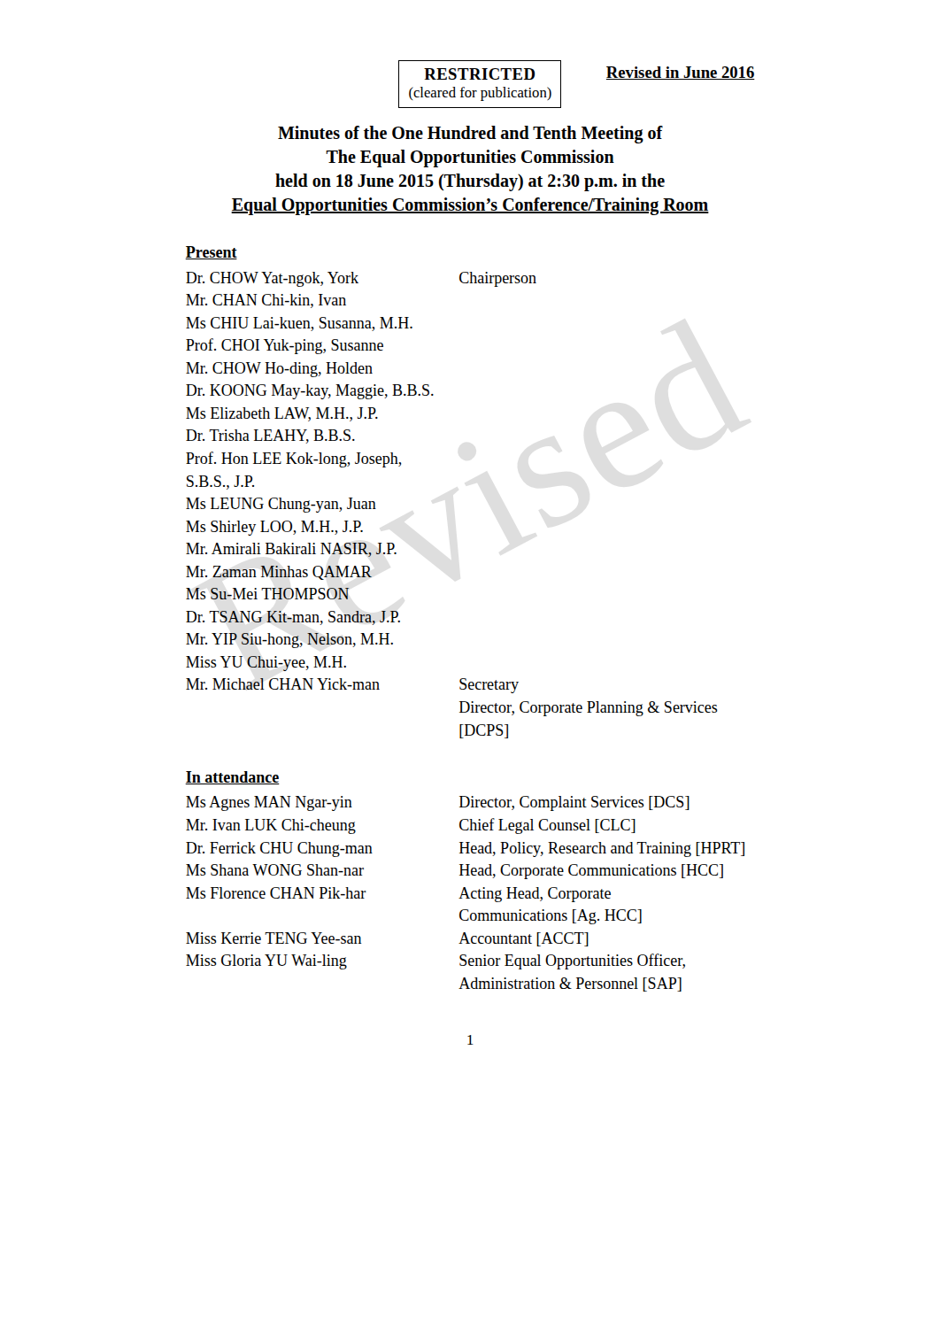Revised
RESTRICTED
(cleared for publication)
Revised in June 2016
Minutes of the One Hundred and Tenth Meeting of
The Equal Opportunities Commission
held on 18 June 2015 (Thursday) at 2:30 p.m. in the
Equal Opportunities Commission’s Conference/Training Room
Present
| Dr. CHOW Yat-ngok, York | Chairperson |
| Mr. CHAN Chi-kin, Ivan | |
| Ms CHIU Lai-kuen, Susanna, M.H. | |
| Prof. CHOI Yuk-ping, Susanne | |
| Mr. CHOW Ho-ding, Holden | |
| Dr. KOONG May-kay, Maggie, B.B.S. | |
| Ms Elizabeth LAW, M.H., J.P. | |
| Dr. Trisha LEAHY, B.B.S. | |
| Prof. Hon LEE Kok-long, Joseph, S.B.S., J.P. | |
| Ms LEUNG Chung-yan, Juan | |
| Ms Shirley LOO, M.H., J.P. | |
| Mr. Amirali Bakirali NASIR, J.P. | |
| Mr. Zaman Minhas QAMAR | |
| Ms Su-Mei THOMPSON | |
| Dr. TSANG Kit-man, Sandra, J.P. | |
| Mr. YIP Siu-hong, Nelson, M.H. | |
| Miss YU Chui-yee, M.H. | |
| Mr. Michael CHAN Yick-man | Secretary Director, Corporate Planning & Services [DCPS] |
In attendance
| Ms Agnes MAN Ngar-yin | Director, Complaint Services [DCS] |
| Mr. Ivan LUK Chi-cheung | Chief Legal Counsel [CLC] |
| Dr. Ferrick CHU Chung-man | Head, Policy, Research and Training [HPRT] |
| Ms Shana WONG Shan-nar | Head, Corporate Communications [HCC] |
| Ms Florence CHAN Pik-har | Acting Head, Corporate Communications [Ag. HCC] |
| Miss Kerrie TENG Yee-san | Accountant [ACCT] |
| Miss Gloria YU Wai-ling | Senior Equal Opportunities Officer, Administration & Personnel [SAP] |
1